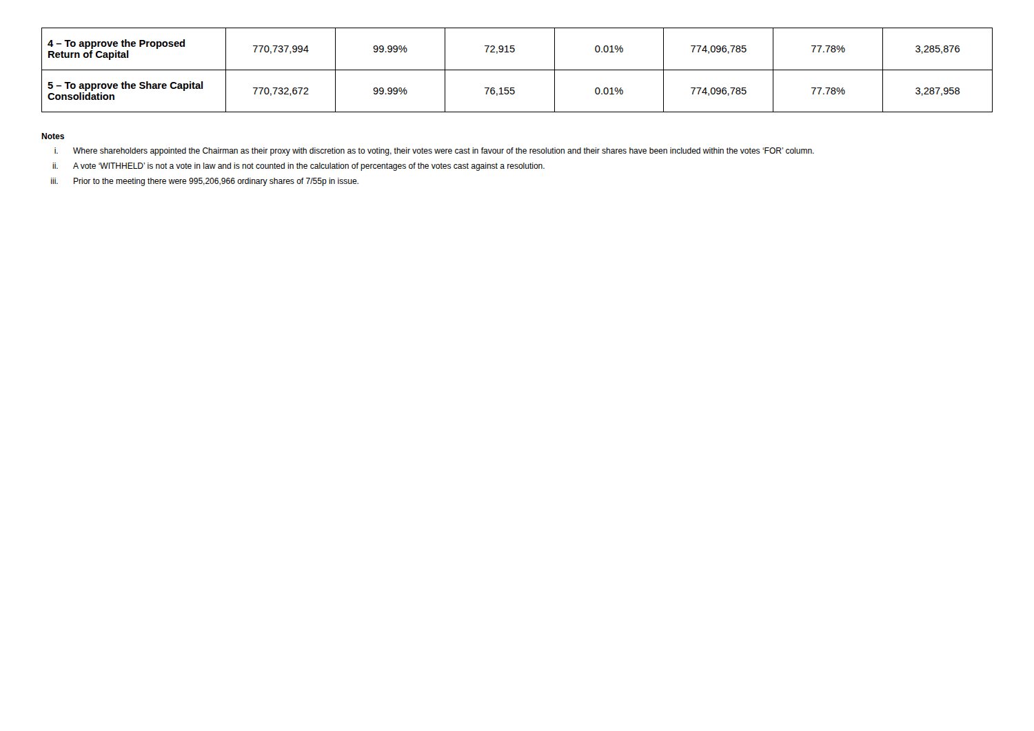| 4 – To approve the Proposed Return of Capital | 770,737,994 | 99.99% | 72,915 | 0.01% | 774,096,785 | 77.78% | 3,285,876 |
| 5 – To approve the Share Capital Consolidation | 770,732,672 | 99.99% | 76,155 | 0.01% | 774,096,785 | 77.78% | 3,287,958 |
Notes
Where shareholders appointed the Chairman as their proxy with discretion as to voting, their votes were cast in favour of the resolution and their shares have been included within the votes ‘FOR’ column.
A vote ‘WITHHELD’ is not a vote in law and is not counted in the calculation of percentages of the votes cast against a resolution.
Prior to the meeting there were 995,206,966 ordinary shares of 7/55p in issue.